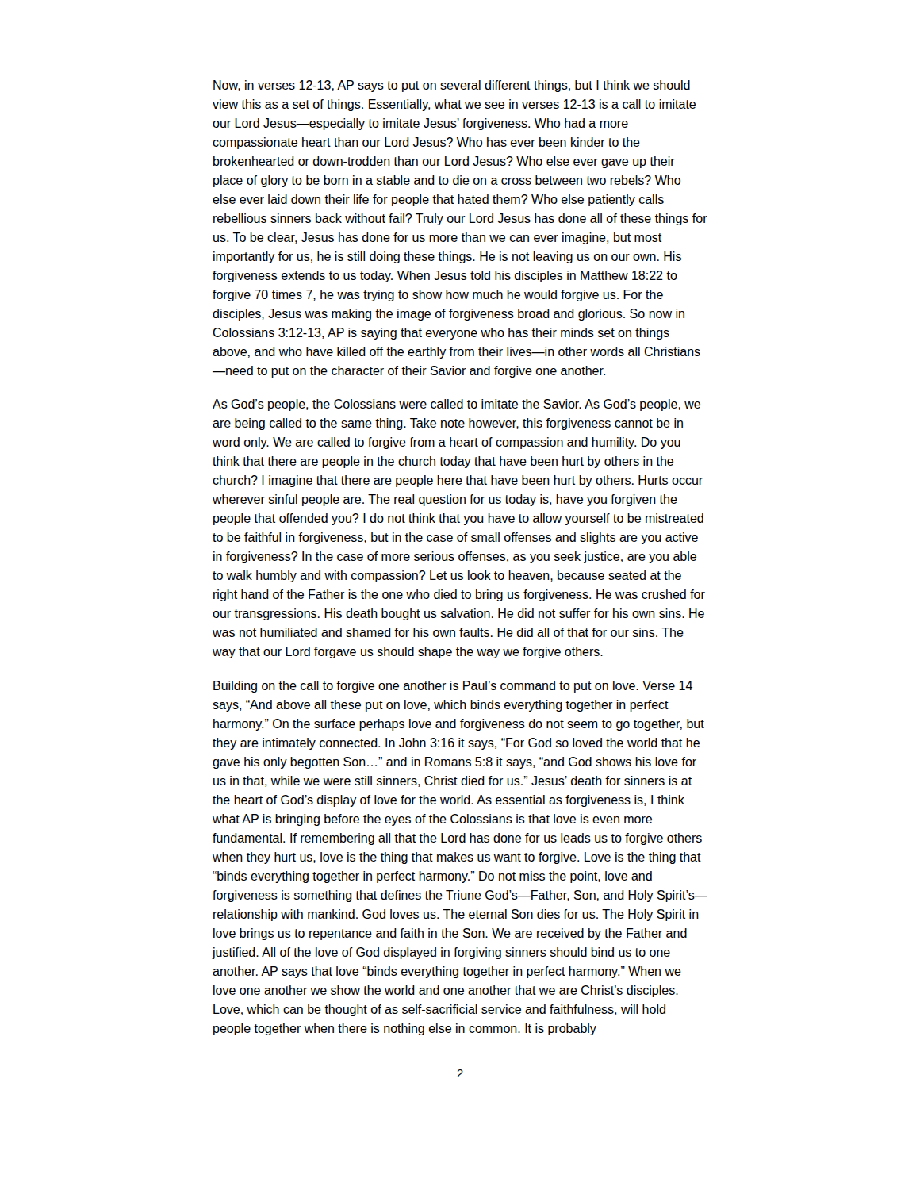Now, in verses 12-13, AP says to put on several different things, but I think we should view this as a set of things. Essentially, what we see in verses 12-13 is a call to imitate our Lord Jesus—especially to imitate Jesus’ forgiveness. Who had a more compassionate heart than our Lord Jesus? Who has ever been kinder to the brokenhearted or down-trodden than our Lord Jesus? Who else ever gave up their place of glory to be born in a stable and to die on a cross between two rebels? Who else ever laid down their life for people that hated them? Who else patiently calls rebellious sinners back without fail? Truly our Lord Jesus has done all of these things for us. To be clear, Jesus has done for us more than we can ever imagine, but most importantly for us, he is still doing these things. He is not leaving us on our own. His forgiveness extends to us today. When Jesus told his disciples in Matthew 18:22 to forgive 70 times 7, he was trying to show how much he would forgive us. For the disciples, Jesus was making the image of forgiveness broad and glorious. So now in Colossians 3:12-13, AP is saying that everyone who has their minds set on things above, and who have killed off the earthly from their lives—in other words all Christians—need to put on the character of their Savior and forgive one another.
As God’s people, the Colossians were called to imitate the Savior. As God’s people, we are being called to the same thing. Take note however, this forgiveness cannot be in word only. We are called to forgive from a heart of compassion and humility. Do you think that there are people in the church today that have been hurt by others in the church? I imagine that there are people here that have been hurt by others. Hurts occur wherever sinful people are. The real question for us today is, have you forgiven the people that offended you? I do not think that you have to allow yourself to be mistreated to be faithful in forgiveness, but in the case of small offenses and slights are you active in forgiveness? In the case of more serious offenses, as you seek justice, are you able to walk humbly and with compassion? Let us look to heaven, because seated at the right hand of the Father is the one who died to bring us forgiveness. He was crushed for our transgressions. His death bought us salvation. He did not suffer for his own sins. He was not humiliated and shamed for his own faults. He did all of that for our sins. The way that our Lord forgave us should shape the way we forgive others.
Building on the call to forgive one another is Paul’s command to put on love. Verse 14 says, “And above all these put on love, which binds everything together in perfect harmony.” On the surface perhaps love and forgiveness do not seem to go together, but they are intimately connected. In John 3:16 it says, “For God so loved the world that he gave his only begotten Son…” and in Romans 5:8 it says, “and God shows his love for us in that, while we were still sinners, Christ died for us.” Jesus’ death for sinners is at the heart of God’s display of love for the world. As essential as forgiveness is, I think what AP is bringing before the eyes of the Colossians is that love is even more fundamental. If remembering all that the Lord has done for us leads us to forgive others when they hurt us, love is the thing that makes us want to forgive. Love is the thing that “binds everything together in perfect harmony.” Do not miss the point, love and forgiveness is something that defines the Triune God’s—Father, Son, and Holy Spirit’s—relationship with mankind. God loves us. The eternal Son dies for us. The Holy Spirit in love brings us to repentance and faith in the Son. We are received by the Father and justified. All of the love of God displayed in forgiving sinners should bind us to one another. AP says that love “binds everything together in perfect harmony.” When we love one another we show the world and one another that we are Christ’s disciples. Love, which can be thought of as self-sacrificial service and faithfulness, will hold people together when there is nothing else in common. It is probably
2